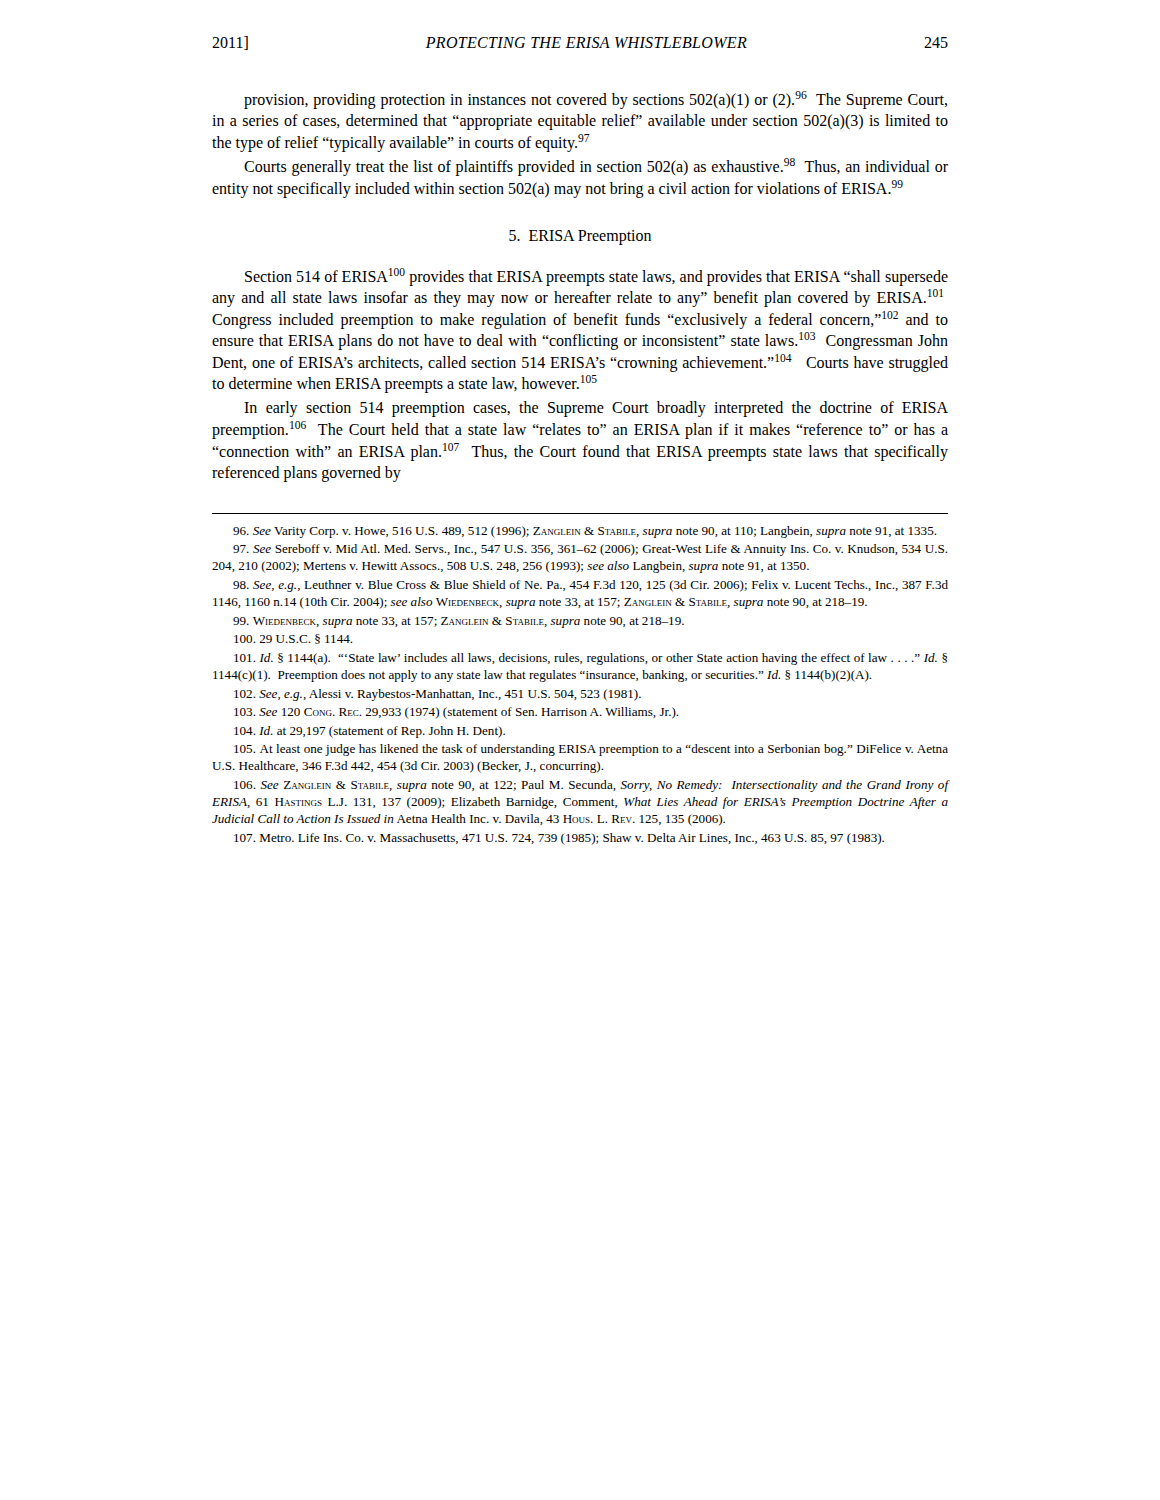2011] Protecting the ERISA Whistleblower 245
provision, providing protection in instances not covered by sections 502(a)(1) or (2).96 The Supreme Court, in a series of cases, determined that “appropriate equitable relief” available under section 502(a)(3) is limited to the type of relief “typically available” in courts of equity.97
Courts generally treat the list of plaintiffs provided in section 502(a) as exhaustive.98 Thus, an individual or entity not specifically included within section 502(a) may not bring a civil action for violations of ERISA.99
5. ERISA Preemption
Section 514 of ERISA100 provides that ERISA preempts state laws, and provides that ERISA “shall supersede any and all state laws insofar as they may now or hereafter relate to any” benefit plan covered by ERISA.101 Congress included preemption to make regulation of benefit funds “exclusively a federal concern,”102 and to ensure that ERISA plans do not have to deal with “conflicting or inconsistent” state laws.103 Congressman John Dent, one of ERISA’s architects, called section 514 ERISA’s “crowning achievement.”104 Courts have struggled to determine when ERISA preempts a state law, however.105
In early section 514 preemption cases, the Supreme Court broadly interpreted the doctrine of ERISA preemption.106 The Court held that a state law “relates to” an ERISA plan if it makes “reference to” or has a “connection with” an ERISA plan.107 Thus, the Court found that ERISA preempts state laws that specifically referenced plans governed by
See Varity Corp. v. Howe, 516 U.S. 489, 512 (1996); Zanglein & Stabile, supra note 90, at 110; Langbein, supra note 91, at 1335.
See Sereboff v. Mid Atl. Med. Servs., Inc., 547 U.S. 356, 361–62 (2006); Great-West Life & Annuity Ins. Co. v. Knudson, 534 U.S. 204, 210 (2002); Mertens v. Hewitt Assocs., 508 U.S. 248, 256 (1993); see also Langbein, supra note 91, at 1350.
See, e.g., Leuthner v. Blue Cross & Blue Shield of Ne. Pa., 454 F.3d 120, 125 (3d Cir. 2006); Felix v. Lucent Techs., Inc., 387 F.3d 1146, 1160 n.14 (10th Cir. 2004); see also Wiedenbeck, supra note 33, at 157; Zanglein & Stabile, supra note 90, at 218–19.
Wiedenbeck, supra note 33, at 157; Zanglein & Stabile, supra note 90, at 218–19.
29 U.S.C. § 1144.
Id. § 1144(a). “‘State law’ includes all laws, decisions, rules, regulations, or other State action having the effect of law . . . .” Id. § 1144(c)(1). Preemption does not apply to any state law that regulates “insurance, banking, or securities.” Id. § 1144(b)(2)(A).
See, e.g., Alessi v. Raybestos-Manhattan, Inc., 451 U.S. 504, 523 (1981).
See 120 Cong. Rec. 29,933 (1974) (statement of Sen. Harrison A. Williams, Jr.).
Id. at 29,197 (statement of Rep. John H. Dent).
At least one judge has likened the task of understanding ERISA preemption to a “descent into a Serbonian bog.” DiFelice v. Aetna U.S. Healthcare, 346 F.3d 442, 454 (3d Cir. 2003) (Becker, J., concurring).
See Zanglein & Stabile, supra note 90, at 122; Paul M. Secunda, Sorry, No Remedy: Intersectionality and the Grand Irony of ERISA, 61 Hastings L.J. 131, 137 (2009); Elizabeth Barnidge, Comment, What Lies Ahead for ERISA’s Preemption Doctrine After a Judicial Call to Action Is Issued in Aetna Health Inc. v. Davila, 43 Hous. L. Rev. 125, 135 (2006).
Metro. Life Ins. Co. v. Massachusetts, 471 U.S. 724, 739 (1985); Shaw v. Delta Air Lines, Inc., 463 U.S. 85, 97 (1983).